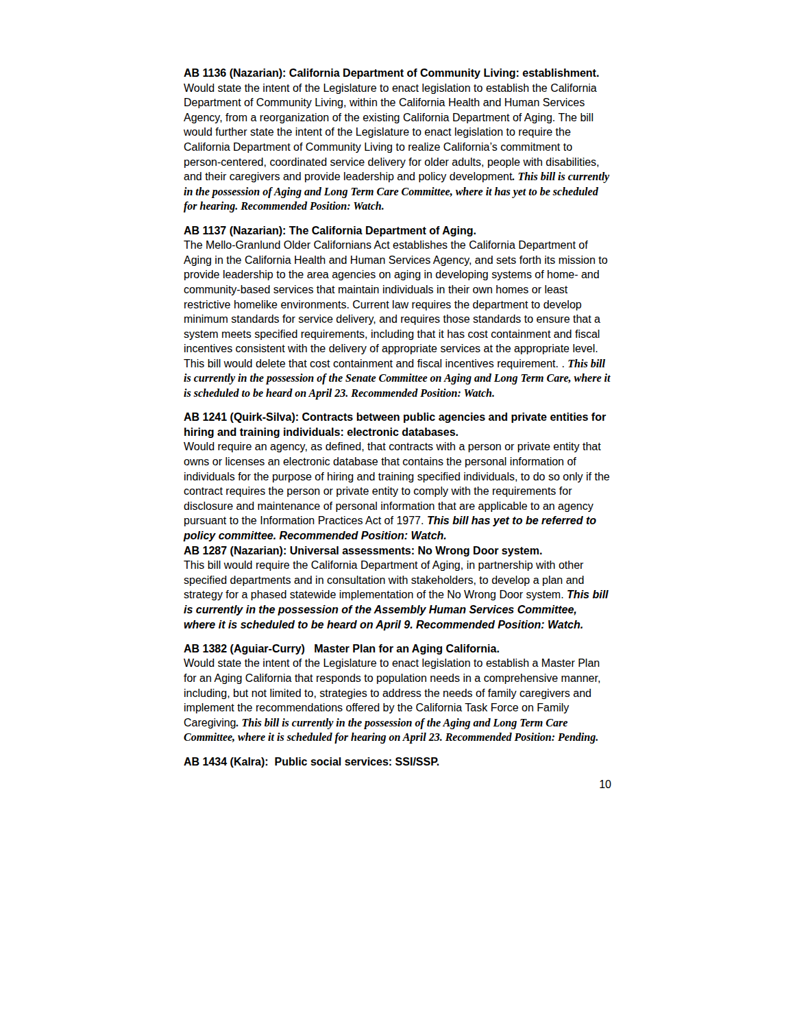AB 1136 (Nazarian): California Department of Community Living: establishment.
Would state the intent of the Legislature to enact legislation to establish the California Department of Community Living, within the California Health and Human Services Agency, from a reorganization of the existing California Department of Aging. The bill would further state the intent of the Legislature to enact legislation to require the California Department of Community Living to realize California’s commitment to person-centered, coordinated service delivery for older adults, people with disabilities, and their caregivers and provide leadership and policy development. This bill is currently in the possession of Aging and Long Term Care Committee, where it has yet to be scheduled for hearing. Recommended Position: Watch.
AB 1137 (Nazarian): The California Department of Aging.
The Mello-Granlund Older Californians Act establishes the California Department of Aging in the California Health and Human Services Agency, and sets forth its mission to provide leadership to the area agencies on aging in developing systems of home- and community-based services that maintain individuals in their own homes or least restrictive homelike environments. Current law requires the department to develop minimum standards for service delivery, and requires those standards to ensure that a system meets specified requirements, including that it has cost containment and fiscal incentives consistent with the delivery of appropriate services at the appropriate level. This bill would delete that cost containment and fiscal incentives requirement. . This bill is currently in the possession of the Senate Committee on Aging and Long Term Care, where it is scheduled to be heard on April 23. Recommended Position: Watch.
AB 1241 (Quirk-Silva): Contracts between public agencies and private entities for hiring and training individuals: electronic databases.
Would require an agency, as defined, that contracts with a person or private entity that owns or licenses an electronic database that contains the personal information of individuals for the purpose of hiring and training specified individuals, to do so only if the contract requires the person or private entity to comply with the requirements for disclosure and maintenance of personal information that are applicable to an agency pursuant to the Information Practices Act of 1977. This bill has yet to be referred to policy committee. Recommended Position: Watch.
AB 1287 (Nazarian): Universal assessments: No Wrong Door system.
This bill would require the California Department of Aging, in partnership with other specified departments and in consultation with stakeholders, to develop a plan and strategy for a phased statewide implementation of the No Wrong Door system. This bill is currently in the possession of the Assembly Human Services Committee, where it is scheduled to be heard on April 9. Recommended Position: Watch.
AB 1382 (Aguiar-Curry) Master Plan for an Aging California.
Would state the intent of the Legislature to enact legislation to establish a Master Plan for an Aging California that responds to population needs in a comprehensive manner, including, but not limited to, strategies to address the needs of family caregivers and implement the recommendations offered by the California Task Force on Family Caregiving. This bill is currently in the possession of the Aging and Long Term Care Committee, where it is scheduled for hearing on April 23. Recommended Position: Pending.
AB 1434 (Kalra): Public social services: SSI/SSP.
10